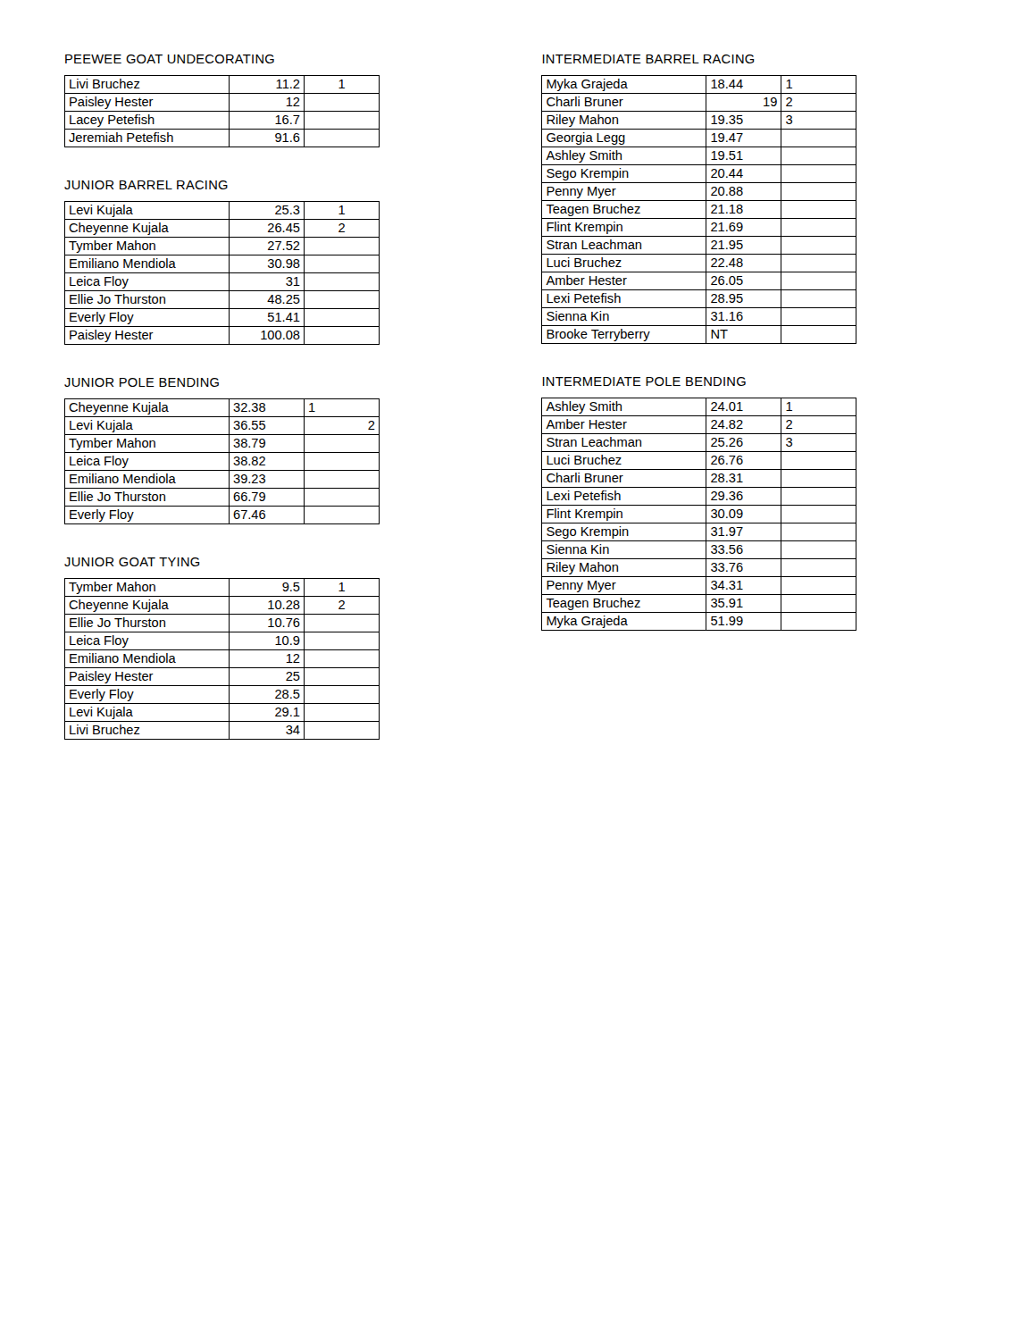PEEWEE GOAT UNDECORATING
| Livi Bruchez | 11.2 | 1 |
| Paisley Hester | 12 | |
| Lacey Petefish | 16.7 | |
| Jeremiah Petefish | 91.6 | |
JUNIOR BARREL RACING
| Levi Kujala | 25.3 | 1 |
| Cheyenne Kujala | 26.45 | 2 |
| Tymber Mahon | 27.52 | |
| Emiliano Mendiola | 30.98 | |
| Leica Floy | 31 | |
| Ellie Jo Thurston | 48.25 | |
| Everly Floy | 51.41 | |
| Paisley Hester | 100.08 | |
JUNIOR POLE BENDING
| Cheyenne Kujala | 32.38 | 1 |
| Levi Kujala | 36.55 | 2 |
| Tymber Mahon | 38.79 | |
| Leica Floy | 38.82 | |
| Emiliano Mendiola | 39.23 | |
| Ellie Jo Thurston | 66.79 | |
| Everly Floy | 67.46 | |
JUNIOR GOAT TYING
| Tymber Mahon | 9.5 | 1 |
| Cheyenne Kujala | 10.28 | 2 |
| Ellie Jo Thurston | 10.76 | |
| Leica Floy | 10.9 | |
| Emiliano Mendiola | 12 | |
| Paisley Hester | 25 | |
| Everly Floy | 28.5 | |
| Levi Kujala | 29.1 | |
| Livi Bruchez | 34 | |
INTERMEDIATE BARREL RACING
| Myka Grajeda | 18.44 | 1 |
| Charli Bruner | 19 | 2 |
| Riley Mahon | 19.35 | 3 |
| Georgia Legg | 19.47 | |
| Ashley Smith | 19.51 | |
| Sego Krempin | 20.44 | |
| Penny Myer | 20.88 | |
| Teagen Bruchez | 21.18 | |
| Flint Krempin | 21.69 | |
| Stran Leachman | 21.95 | |
| Luci Bruchez | 22.48 | |
| Amber Hester | 26.05 | |
| Lexi Petefish | 28.95 | |
| Sienna Kin | 31.16 | |
| Brooke Terryberry | NT | |
INTERMEDIATE POLE BENDING
| Ashley Smith | 24.01 | 1 |
| Amber Hester | 24.82 | 2 |
| Stran Leachman | 25.26 | 3 |
| Luci Bruchez | 26.76 | |
| Charli Bruner | 28.31 | |
| Lexi Petefish | 29.36 | |
| Flint Krempin | 30.09 | |
| Sego Krempin | 31.97 | |
| Sienna Kin | 33.56 | |
| Riley Mahon | 33.76 | |
| Penny Myer | 34.31 | |
| Teagen Bruchez | 35.91 | |
| Myka Grajeda | 51.99 | |